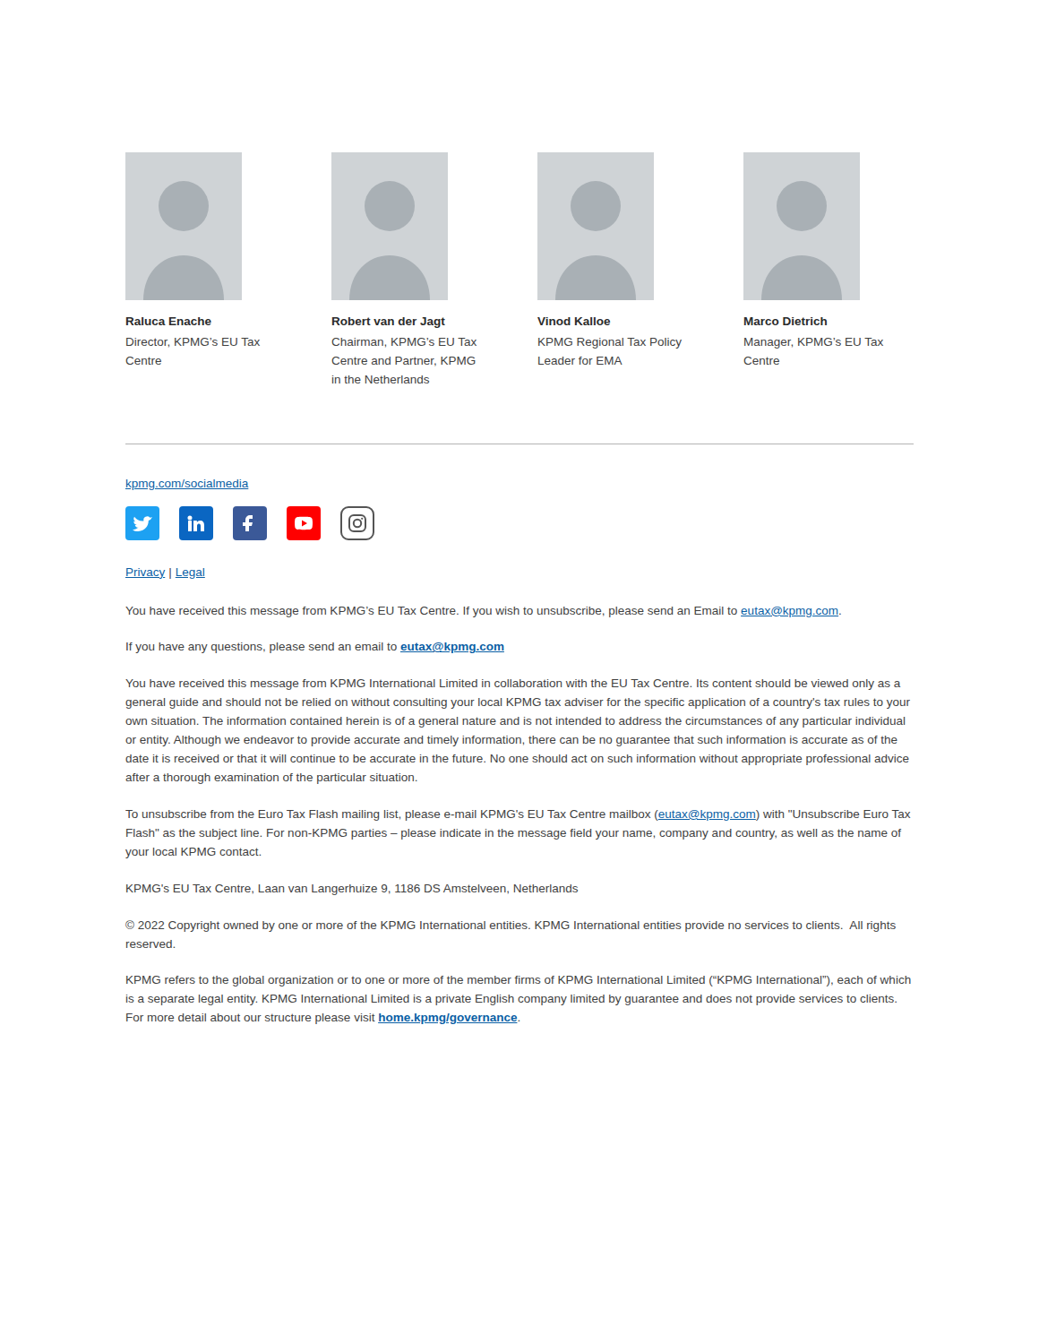Raluca Enache
Director, KPMG’s EU Tax Centre
Robert van der Jagt
Chairman, KPMG’s EU Tax Centre and Partner, KPMG in the Netherlands
Vinod Kalloe
KPMG Regional Tax Policy Leader for EMA
Marco Dietrich
Manager, KPMG’s EU Tax Centre
kpmg.com/socialmedia
Privacy|Legal
You have received this message from KPMG’s EU Tax Centre. If you wish to unsubscribe, please send an Email to eutax@kpmg.com.
If you have any questions, please send an email to eutax@kpmg.com
You have received this message from KPMG International Limited in collaboration with the EU Tax Centre. Its content should be viewed only as a general guide and should not be relied on without consulting your local KPMG tax adviser for the specific application of a country's tax rules to your own situation. The information contained herein is of a general nature and is not intended to address the circumstances of any particular individual or entity. Although we endeavor to provide accurate and timely information, there can be no guarantee that such information is accurate as of the date it is received or that it will continue to be accurate in the future. No one should act on such information without appropriate professional advice after a thorough examination of the particular situation.
To unsubscribe from the Euro Tax Flash mailing list, please e-mail KPMG's EU Tax Centre mailbox (eutax@kpmg.com) with "Unsubscribe Euro Tax Flash" as the subject line. For non-KPMG parties – please indicate in the message field your name, company and country, as well as the name of your local KPMG contact.
KPMG's EU Tax Centre, Laan van Langerhuize 9, 1186 DS Amstelveen, Netherlands
© 2022 Copyright owned by one or more of the KPMG International entities. KPMG International entities provide no services to clients. All rights reserved.
KPMG refers to the global organization or to one or more of the member firms of KPMG International Limited (“KPMG International”), each of which is a separate legal entity. KPMG International Limited is a private English company limited by guarantee and does not provide services to clients. For more detail about our structure please visit home.kpmg/governance.